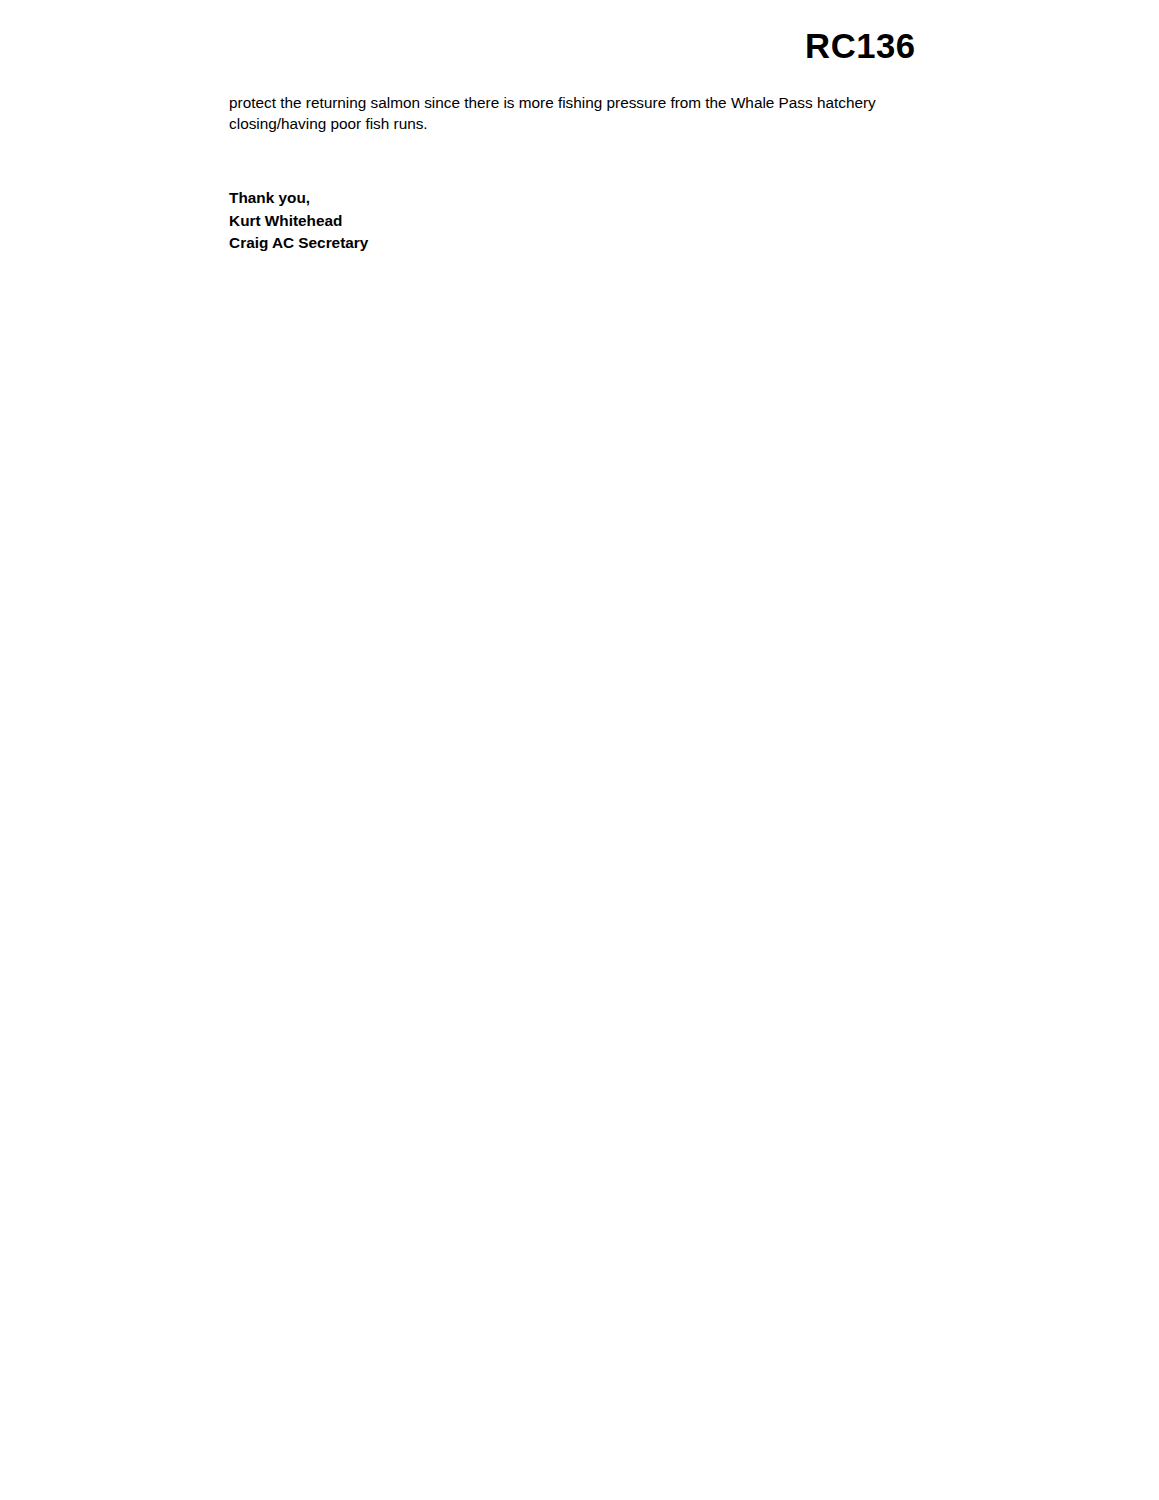RC136
protect the returning salmon since there is more fishing pressure from the Whale Pass hatchery closing/having poor fish runs.
Thank you,
Kurt Whitehead
Craig AC Secretary